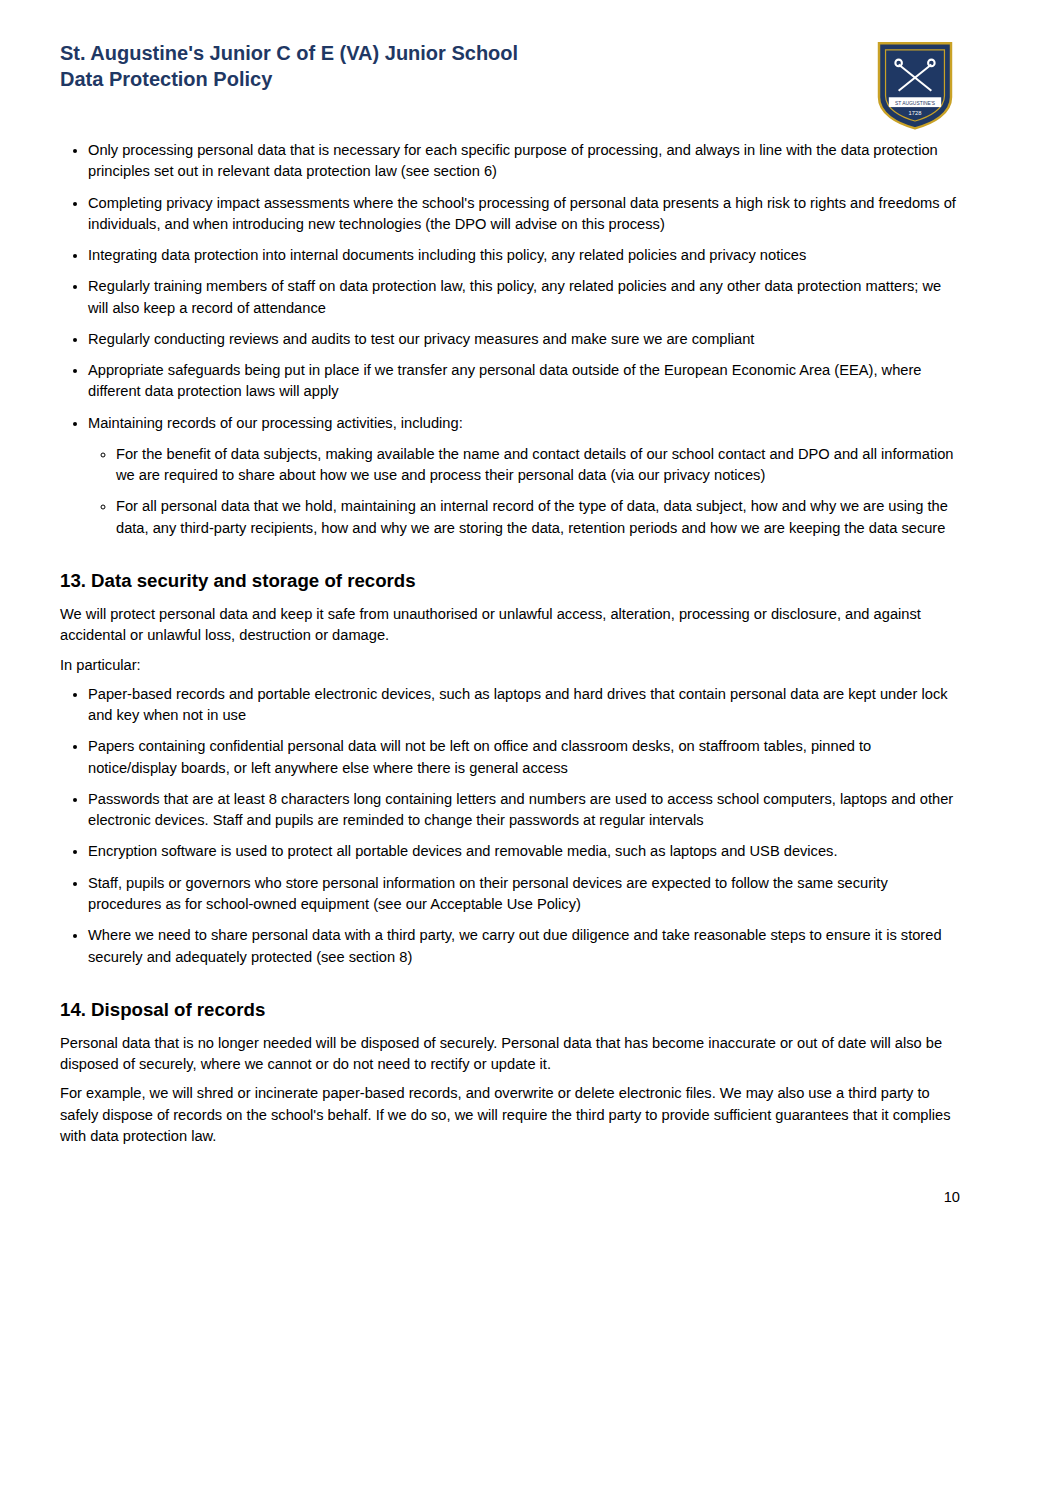St. Augustine's Junior C of E (VA) Junior School
Data Protection Policy
ST AUGUSTINE'S 1728
Only processing personal data that is necessary for each specific purpose of processing, and always in line with the data protection principles set out in relevant data protection law (see section 6)
Completing privacy impact assessments where the school's processing of personal data presents a high risk to rights and freedoms of individuals, and when introducing new technologies (the DPO will advise on this process)
Integrating data protection into internal documents including this policy, any related policies and privacy notices
Regularly training members of staff on data protection law, this policy, any related policies and any other data protection matters; we will also keep a record of attendance
Regularly conducting reviews and audits to test our privacy measures and make sure we are compliant
Appropriate safeguards being put in place if we transfer any personal data outside of the European Economic Area (EEA), where different data protection laws will apply
Maintaining records of our processing activities, including:
For the benefit of data subjects, making available the name and contact details of our school contact and DPO and all information we are required to share about how we use and process their personal data (via our privacy notices)
For all personal data that we hold, maintaining an internal record of the type of data, data subject, how and why we are using the data, any third-party recipients, how and why we are storing the data, retention periods and how we are keeping the data secure
13. Data security and storage of records
We will protect personal data and keep it safe from unauthorised or unlawful access, alteration, processing or disclosure, and against accidental or unlawful loss, destruction or damage.
In particular:
Paper-based records and portable electronic devices, such as laptops and hard drives that contain personal data are kept under lock and key when not in use
Papers containing confidential personal data will not be left on office and classroom desks, on staffroom tables, pinned to notice/display boards, or left anywhere else where there is general access
Passwords that are at least 8 characters long containing letters and numbers are used to access school computers, laptops and other electronic devices. Staff and pupils are reminded to change their passwords at regular intervals
Encryption software is used to protect all portable devices and removable media, such as laptops and USB devices.
Staff, pupils or governors who store personal information on their personal devices are expected to follow the same security procedures as for school-owned equipment (see our Acceptable Use Policy)
Where we need to share personal data with a third party, we carry out due diligence and take reasonable steps to ensure it is stored securely and adequately protected (see section 8)
14. Disposal of records
Personal data that is no longer needed will be disposed of securely. Personal data that has become inaccurate or out of date will also be disposed of securely, where we cannot or do not need to rectify or update it.
For example, we will shred or incinerate paper-based records, and overwrite or delete electronic files. We may also use a third party to safely dispose of records on the school's behalf. If we do so, we will require the third party to provide sufficient guarantees that it complies with data protection law.
10